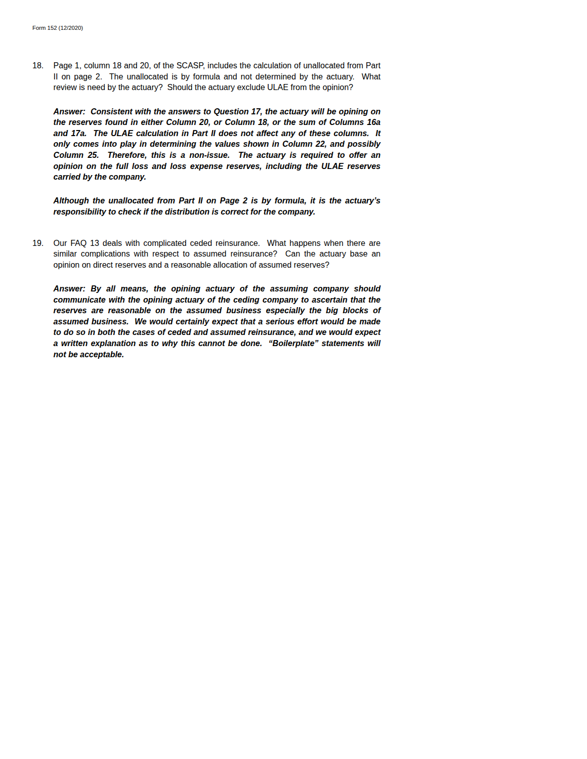Form 152 (12/2020)
Page 1, column 18 and 20, of the SCASP, includes the calculation of unallocated from Part II on page 2. The unallocated is by formula and not determined by the actuary. What review is need by the actuary? Should the actuary exclude ULAE from the opinion?
Answer: Consistent with the answers to Question 17, the actuary will be opining on the reserves found in either Column 20, or Column 18, or the sum of Columns 16a and 17a. The ULAE calculation in Part II does not affect any of these columns. It only comes into play in determining the values shown in Column 22, and possibly Column 25. Therefore, this is a non-issue. The actuary is required to offer an opinion on the full loss and loss expense reserves, including the ULAE reserves carried by the company.
Although the unallocated from Part II on Page 2 is by formula, it is the actuary’s responsibility to check if the distribution is correct for the company.
Our FAQ 13 deals with complicated ceded reinsurance. What happens when there are similar complications with respect to assumed reinsurance? Can the actuary base an opinion on direct reserves and a reasonable allocation of assumed reserves?
Answer: By all means, the opining actuary of the assuming company should communicate with the opining actuary of the ceding company to ascertain that the reserves are reasonable on the assumed business especially the big blocks of assumed business. We would certainly expect that a serious effort would be made to do so in both the cases of ceded and assumed reinsurance, and we would expect a written explanation as to why this cannot be done. “Boilerplate” statements will not be acceptable.